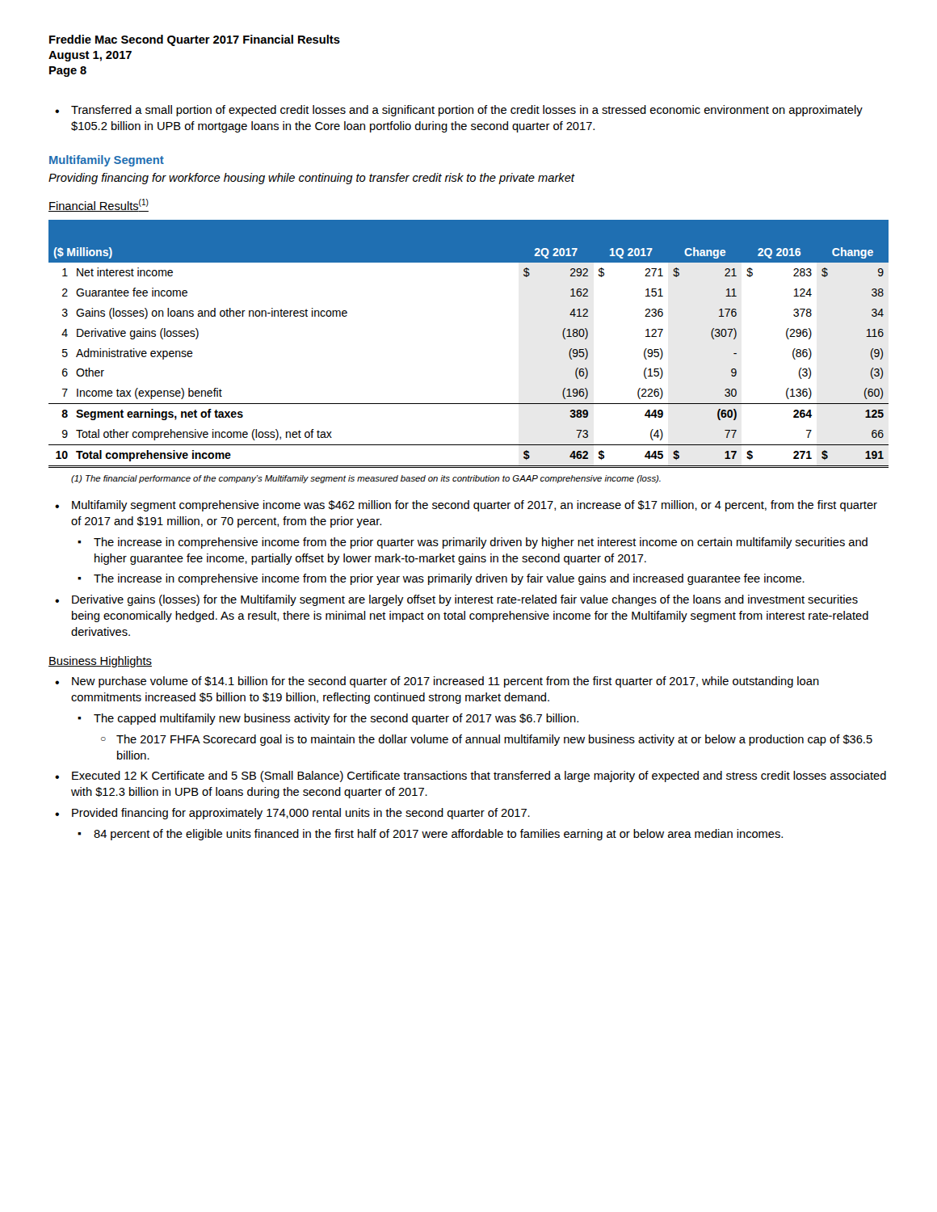Freddie Mac Second Quarter 2017 Financial Results
August 1, 2017
Page 8
Transferred a small portion of expected credit losses and a significant portion of the credit losses in a stressed economic environment on approximately $105.2 billion in UPB of mortgage loans in the Core loan portfolio during the second quarter of 2017.
Multifamily Segment
Providing financing for workforce housing while continuing to transfer credit risk to the private market
Financial Results(1)
| ($ Millions) | 2Q 2017 | 1Q 2017 | Change | 2Q 2016 | Change |
| --- | --- | --- | --- | --- | --- |
| 1 | Net interest income | $ | 292 | $ | 271 | $ | 21 | $ | 283 | $ | 9 |
| 2 | Guarantee fee income | | 162 | | 151 | | 11 | | 124 | | 38 |
| 3 | Gains (losses) on loans and other non-interest income | | 412 | | 236 | | 176 | | 378 | | 34 |
| 4 | Derivative gains (losses) | | (180) | | 127 | | (307) | | (296) | | 116 |
| 5 | Administrative expense | | (95) | | (95) | | - | | (86) | | (9) |
| 6 | Other | | (6) | | (15) | | 9 | | (3) | | (3) |
| 7 | Income tax (expense) benefit | | (196) | | (226) | | 30 | | (136) | | (60) |
| 8 | Segment earnings, net of taxes | | 389 | | 449 | | (60) | | 264 | | 125 |
| 9 | Total other comprehensive income (loss), net of tax | | 73 | | (4) | | 77 | | 7 | | 66 |
| 10 | Total comprehensive income | $ | 462 | $ | 445 | $ | 17 | $ | 271 | $ | 191 |
(1) The financial performance of the company’s Multifamily segment is measured based on its contribution to GAAP comprehensive income (loss).
Multifamily segment comprehensive income was $462 million for the second quarter of 2017, an increase of $17 million, or 4 percent, from the first quarter of 2017 and $191 million, or 70 percent, from the prior year.
The increase in comprehensive income from the prior quarter was primarily driven by higher net interest income on certain multifamily securities and higher guarantee fee income, partially offset by lower mark-to-market gains in the second quarter of 2017.
The increase in comprehensive income from the prior year was primarily driven by fair value gains and increased guarantee fee income.
Derivative gains (losses) for the Multifamily segment are largely offset by interest rate-related fair value changes of the loans and investment securities being economically hedged. As a result, there is minimal net impact on total comprehensive income for the Multifamily segment from interest rate-related derivatives.
Business Highlights
New purchase volume of $14.1 billion for the second quarter of 2017 increased 11 percent from the first quarter of 2017, while outstanding loan commitments increased $5 billion to $19 billion, reflecting continued strong market demand.
The capped multifamily new business activity for the second quarter of 2017 was $6.7 billion.
The 2017 FHFA Scorecard goal is to maintain the dollar volume of annual multifamily new business activity at or below a production cap of $36.5 billion.
Executed 12 K Certificate and 5 SB (Small Balance) Certificate transactions that transferred a large majority of expected and stress credit losses associated with $12.3 billion in UPB of loans during the second quarter of 2017.
Provided financing for approximately 174,000 rental units in the second quarter of 2017.
84 percent of the eligible units financed in the first half of 2017 were affordable to families earning at or below area median incomes.